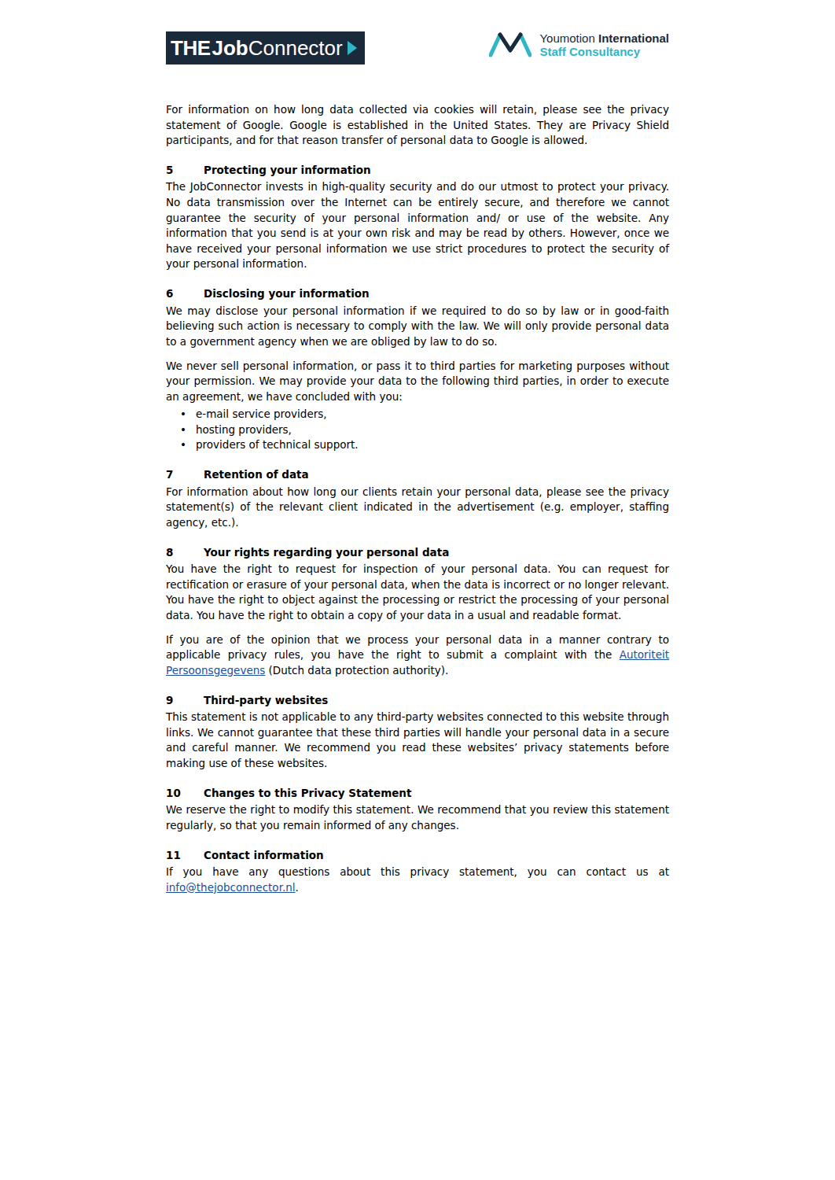THE Job Connector
Youmotion International
Staff Consultancy
For information on how long data collected via cookies will retain, please see the privacy statement of Google. Google is established in the United States. They are Privacy Shield participants, and for that reason transfer of personal data to Google is allowed.
5 Protecting your information
The JobConnector invests in high-quality security and do our utmost to protect your privacy. No data transmission over the Internet can be entirely secure, and therefore we cannot guarantee the security of your personal information and/ or use of the website. Any information that you send is at your own risk and may be read by others. However, once we have received your personal information we use strict procedures to protect the security of your personal information.
6 Disclosing your information
We may disclose your personal information if we required to do so by law or in good-faith believing such action is necessary to comply with the law. We will only provide personal data to a government agency when we are obliged by law to do so.
We never sell personal information, or pass it to third parties for marketing purposes without your permission. We may provide your data to the following third parties, in order to execute an agreement, we have concluded with you:
e-mail service providers,
hosting providers,
providers of technical support.
7 Retention of data
For information about how long our clients retain your personal data, please see the privacy statement(s) of the relevant client indicated in the advertisement (e.g. employer, staffing agency, etc.).
8 Your rights regarding your personal data
You have the right to request for inspection of your personal data. You can request for rectification or erasure of your personal data, when the data is incorrect or no longer relevant. You have the right to object against the processing or restrict the processing of your personal data. You have the right to obtain a copy of your data in a usual and readable format.
If you are of the opinion that we process your personal data in a manner contrary to applicable privacy rules, you have the right to submit a complaint with the Autoriteit Persoonsgegevens (Dutch data protection authority).
9 Third-party websites
This statement is not applicable to any third-party websites connected to this website through links. We cannot guarantee that these third parties will handle your personal data in a secure and careful manner. We recommend you read these websites’ privacy statements before making use of these websites.
10 Changes to this Privacy Statement
We reserve the right to modify this statement. We recommend that you review this statement regularly, so that you remain informed of any changes.
11 Contact information
If you have any questions about this privacy statement, you can contact us at info@thejobconnector.nl.